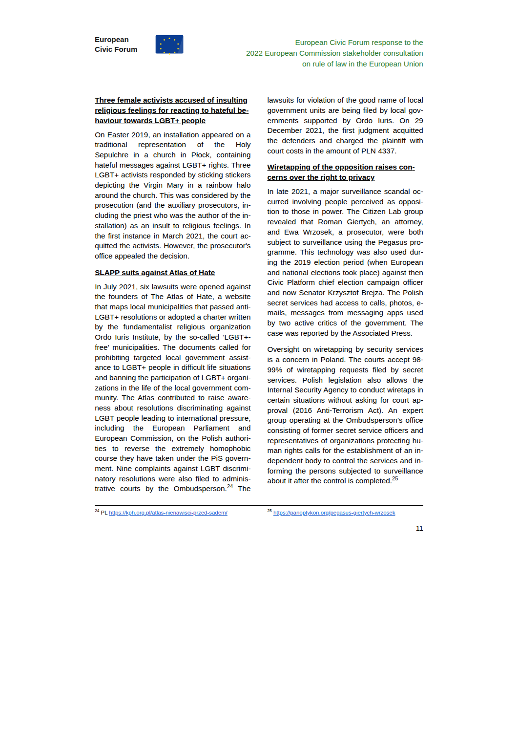European Civic Forum
European Civic Forum response to the
2022 European Commission stakeholder consultation
on rule of law in the European Union
Three female activists accused of insulting religious feelings for reacting to hateful behaviour towards LGBT+ people
On Easter 2019, an installation appeared on a traditional representation of the Holy Sepulchre in a church in Płock, containing hateful messages against LGBT+ rights. Three LGBT+ activists responded by sticking stickers depicting the Virgin Mary in a rainbow halo around the church. This was considered by the prosecution (and the auxiliary prosecutors, including the priest who was the author of the installation) as an insult to religious feelings. In the first instance in March 2021, the court acquitted the activists. However, the prosecutor's office appealed the decision.
SLAPP suits against Atlas of Hate
In July 2021, six lawsuits were opened against the founders of The Atlas of Hate, a website that maps local municipalities that passed anti-LGBT+ resolutions or adopted a charter written by the fundamentalist religious organization Ordo Iuris Institute, by the so-called ‘LGBT+-free’ municipalities. The documents called for prohibiting targeted local government assistance to LGBT+ people in difficult life situations and banning the participation of LGBT+ organizations in the life of the local government community. The Atlas contributed to raise awareness about resolutions discriminating against LGBT people leading to international pressure, including the European Parliament and European Commission, on the Polish authorities to reverse the extremely homophobic course they have taken under the PiS government. Nine complaints against LGBT discriminatory resolutions were also filed to administrative courts by the Ombudsperson.24 The lawsuits for violation of the good name of local government units are being filed by local governments supported by Ordo Iuris. On 29 December 2021, the first judgment acquitted the defenders and charged the plaintiff with court costs in the amount of PLN 4337.
Wiretapping of the opposition raises concerns over the right to privacy
In late 2021, a major surveillance scandal occurred involving people perceived as opposition to those in power. The Citizen Lab group revealed that Roman Giertych, an attorney, and Ewa Wrzosek, a prosecutor, were both subject to surveillance using the Pegasus programme. This technology was also used during the 2019 election period (when European and national elections took place) against then Civic Platform chief election campaign officer and now Senator Krzysztof Brejza. The Polish secret services had access to calls, photos, e-mails, messages from messaging apps used by two active critics of the government. The case was reported by the Associated Press.
Oversight on wiretapping by security services is a concern in Poland. The courts accept 98-99% of wiretapping requests filed by secret services. Polish legislation also allows the Internal Security Agency to conduct wiretaps in certain situations without asking for court approval (2016 Anti-Terrorism Act). An expert group operating at the Ombudsperson’s office consisting of former secret service officers and representatives of organizations protecting human rights calls for the establishment of an independent body to control the services and informing the persons subjected to surveillance about it after the control is completed.25
24 PL https://kph.org.pl/atlas-nienawisci-przed-sadem/
25 https://panoptykon.org/pegasus-giertych-wrzosek
11